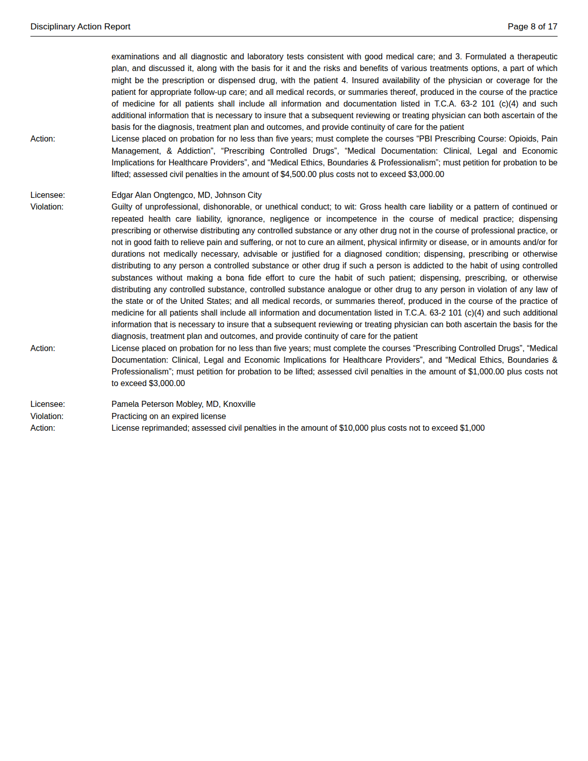Disciplinary Action Report
Page 8 of 17
examinations and all diagnostic and laboratory tests consistent with good medical care; and 3. Formulated a therapeutic plan, and discussed it, along with the basis for it and the risks and benefits of various treatments options, a part of which might be the prescription or dispensed drug, with the patient 4. Insured availability of the physician or coverage for the patient for appropriate follow-up care; and all medical records, or summaries thereof, produced in the course of the practice of medicine for all patients shall include all information and documentation listed in T.C.A. 63‑2 101 (c)(4) and such additional information that is necessary to insure that a subsequent reviewing or treating physician can both ascertain of the basis for the diagnosis, treatment plan and outcomes, and provide continuity of care for the patient
Action:
License placed on probation for no less than five years; must complete the courses “PBI Prescribing Course: Opioids, Pain Management, & Addiction”, “Prescribing Controlled Drugs”, “Medical Documentation: Clinical, Legal and Economic Implications for Healthcare Providers”, and “Medical Ethics, Boundaries & Professionalism”; must petition for probation to be lifted; assessed civil penalties in the amount of $4,500.00 plus costs not to exceed $3,000.00
Licensee:
Edgar Alan Ongtengco, MD, Johnson City
Violation:
Guilty of unprofessional, dishonorable, or unethical conduct; to wit: Gross health care liability or a pattern of continued or repeated health care liability, ignorance, negligence or incompetence in the course of medical practice; dispensing prescribing or otherwise distributing any controlled substance or any other drug not in the course of professional practice, or not in good faith to relieve pain and suffering, or not to cure an ailment, physical infirmity or disease, or in amounts and/or for durations not medically necessary, advisable or justified for a diagnosed condition; dispensing, prescribing or otherwise distributing to any person a controlled substance or other drug if such a person is addicted to the habit of using controlled substances without making a bona fide effort to cure the habit of such patient; dispensing, prescribing, or otherwise distributing any controlled substance, controlled substance analogue or other drug to any person in violation of any law of the state or of the United States; and all medical records, or summaries thereof, produced in the course of the practice of medicine for all patients shall include all information and documentation listed in T.C.A. 63-2 101 (c)(4) and such additional information that is necessary to insure that a subsequent reviewing or treating physician can both ascertain the basis for the diagnosis, treatment plan and outcomes, and provide continuity of care for the patient
Action:
License placed on probation for no less than five years; must complete the courses “Prescribing Controlled Drugs”, “Medical Documentation: Clinical, Legal and Economic Implications for Healthcare Providers”, and “Medical Ethics, Boundaries & Professionalism”; must petition for probation to be lifted; assessed civil penalties in the amount of $1,000.00 plus costs not to exceed $3,000.00
Licensee:
Pamela Peterson Mobley, MD, Knoxville
Violation:
Practicing on an expired license
Action:
License reprimanded; assessed civil penalties in the amount of $10,000 plus costs not to exceed $1,000